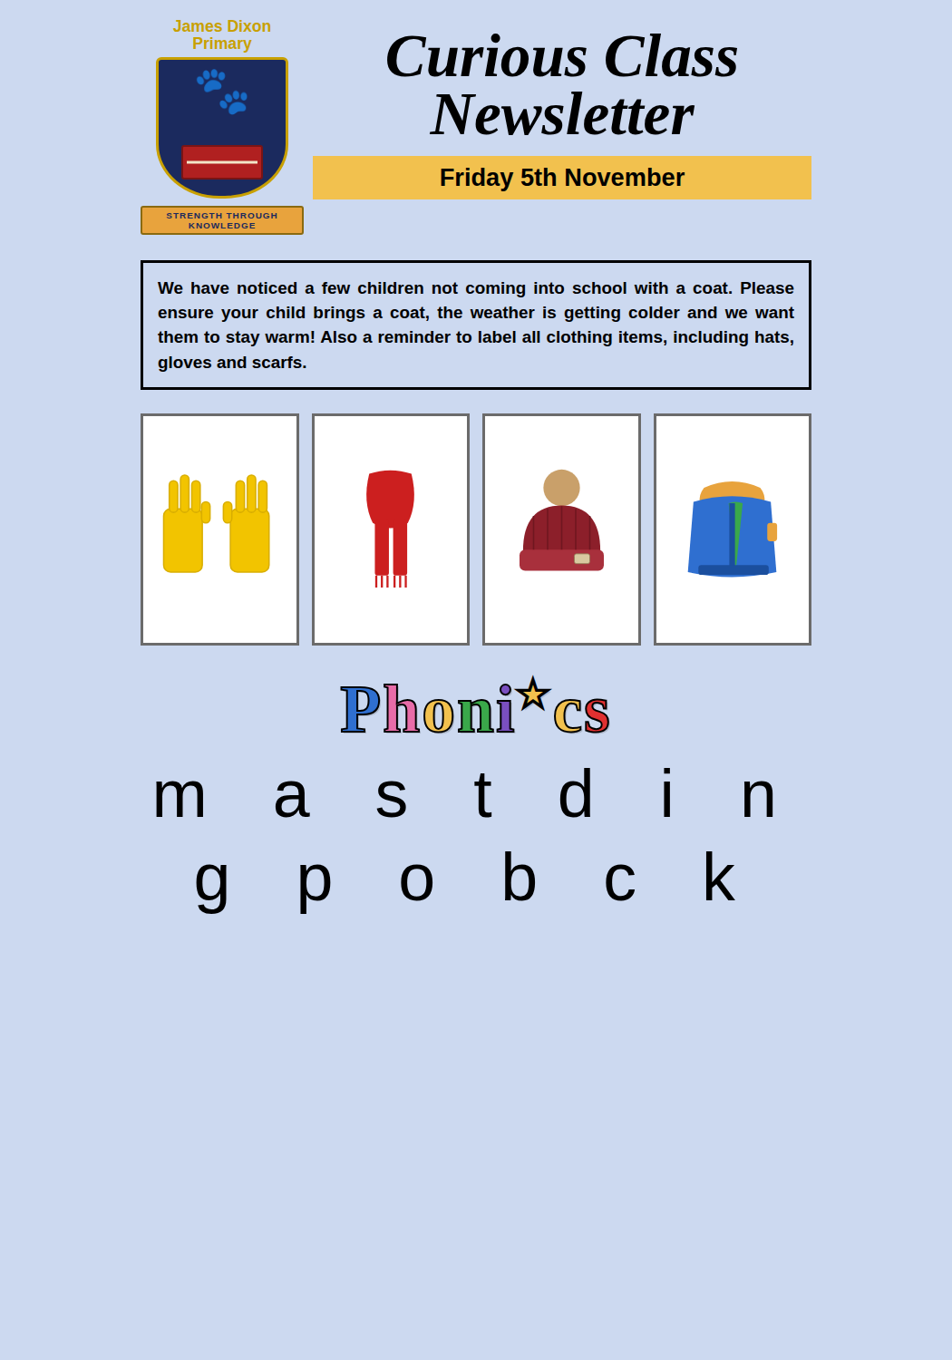James Dixon
Primary
🐾
STRENGTH THROUGH KNOWLEDGE
Curious Class
Newsletter
Friday 5th November
We have noticed a few children not coming into school with a coat. Please ensure your child brings a coat, the weather is getting colder and we want them to stay warm! Also a reminder to label all clothing items, including hats, gloves and scarfs.
Phoni★cs
m a s t d i n
g p o b c k